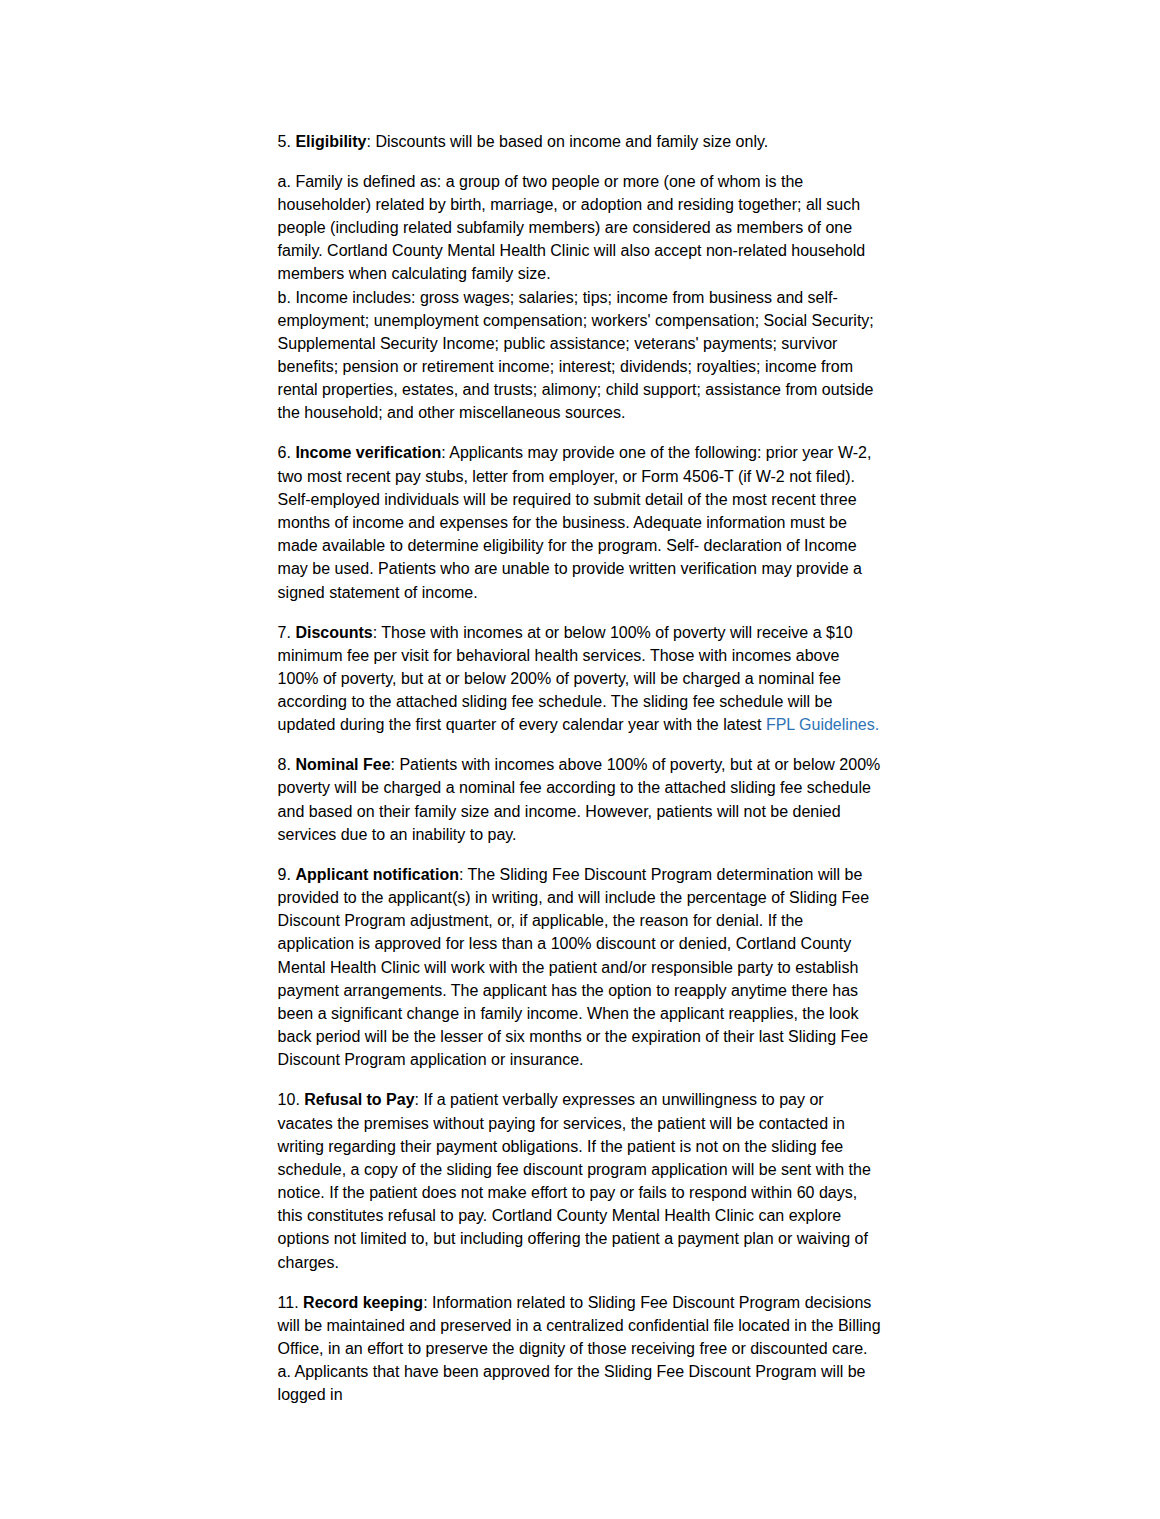5. Eligibility: Discounts will be based on income and family size only.
a. Family is defined as: a group of two people or more (one of whom is the householder) related by birth, marriage, or adoption and residing together; all such people (including related subfamily members) are considered as members of one family. Cortland County Mental Health Clinic will also accept non-related household members when calculating family size.
b. Income includes: gross wages; salaries; tips; income from business and self-employment; unemployment compensation; workers' compensation; Social Security; Supplemental Security Income; public assistance; veterans' payments; survivor benefits; pension or retirement income; interest; dividends; royalties; income from rental properties, estates, and trusts; alimony; child support; assistance from outside the household; and other miscellaneous sources.
6. Income verification: Applicants may provide one of the following: prior year W-2, two most recent pay stubs, letter from employer, or Form 4506-T (if W-2 not filed). Self-employed individuals will be required to submit detail of the most recent three months of income and expenses for the business. Adequate information must be made available to determine eligibility for the program. Self- declaration of Income may be used. Patients who are unable to provide written verification may provide a signed statement of income.
7. Discounts: Those with incomes at or below 100% of poverty will receive a $10 minimum fee per visit for behavioral health services. Those with incomes above 100% of poverty, but at or below 200% of poverty, will be charged a nominal fee according to the attached sliding fee schedule. The sliding fee schedule will be updated during the first quarter of every calendar year with the latest FPL Guidelines.
8. Nominal Fee: Patients with incomes above 100% of poverty, but at or below 200% poverty will be charged a nominal fee according to the attached sliding fee schedule and based on their family size and income. However, patients will not be denied services due to an inability to pay.
9. Applicant notification: The Sliding Fee Discount Program determination will be provided to the applicant(s) in writing, and will include the percentage of Sliding Fee Discount Program adjustment, or, if applicable, the reason for denial. If the application is approved for less than a 100% discount or denied, Cortland County Mental Health Clinic will work with the patient and/or responsible party to establish payment arrangements. The applicant has the option to reapply anytime there has been a significant change in family income. When the applicant reapplies, the look back period will be the lesser of six months or the expiration of their last Sliding Fee Discount Program application or insurance.
10. Refusal to Pay: If a patient verbally expresses an unwillingness to pay or vacates the premises without paying for services, the patient will be contacted in writing regarding their payment obligations. If the patient is not on the sliding fee schedule, a copy of the sliding fee discount program application will be sent with the notice. If the patient does not make effort to pay or fails to respond within 60 days, this constitutes refusal to pay. Cortland County Mental Health Clinic can explore options not limited to, but including offering the patient a payment plan or waiving of charges.
11. Record keeping: Information related to Sliding Fee Discount Program decisions will be maintained and preserved in a centralized confidential file located in the Billing Office, in an effort to preserve the dignity of those receiving free or discounted care.
a. Applicants that have been approved for the Sliding Fee Discount Program will be logged in